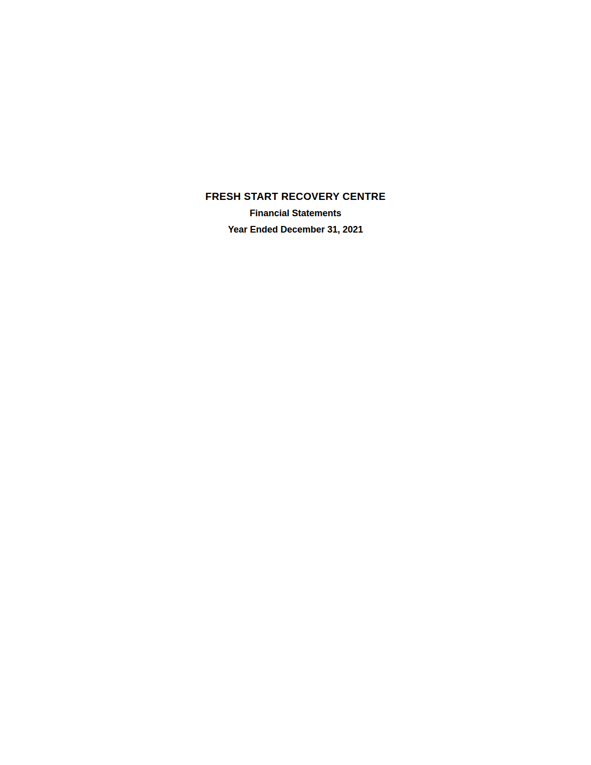FRESH START RECOVERY CENTRE
Financial Statements
Year Ended December 31, 2021